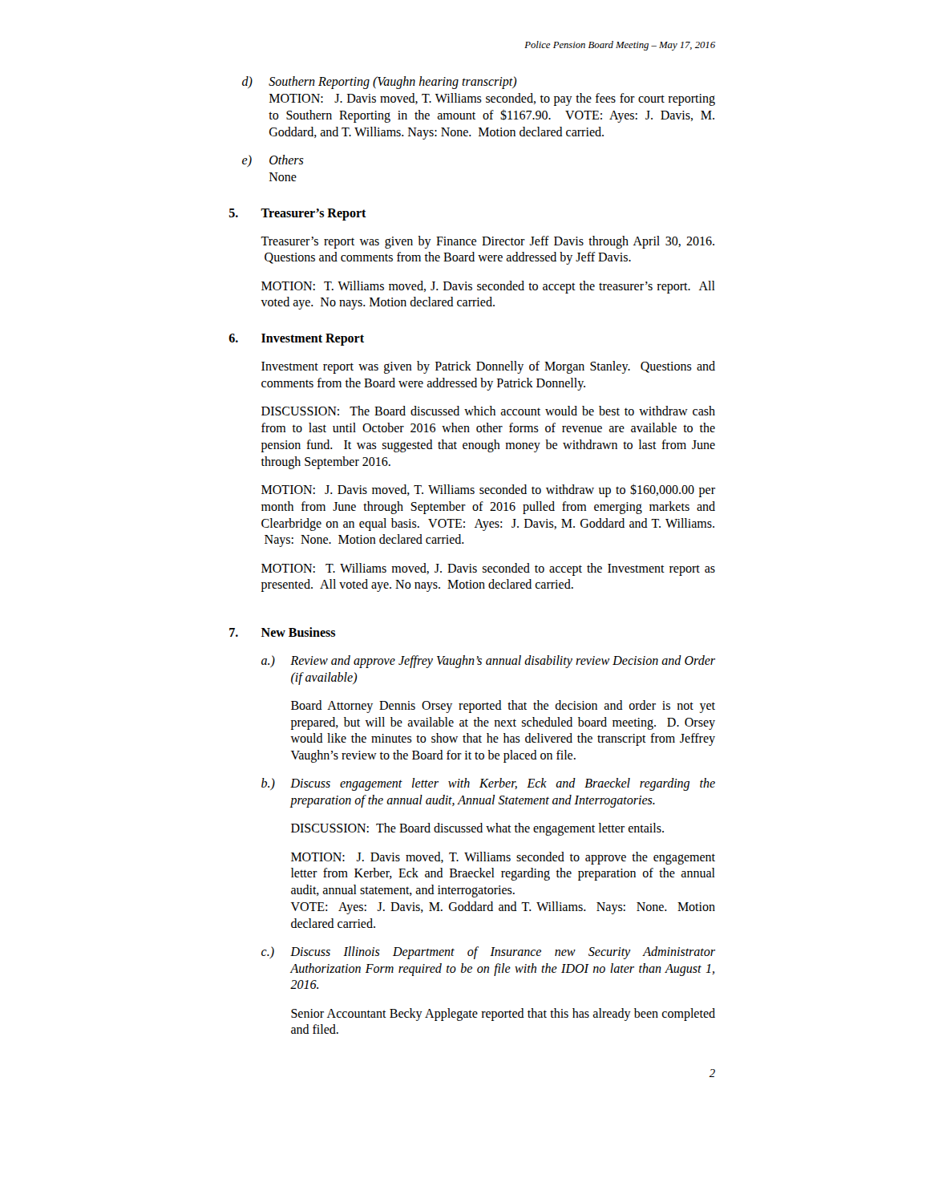Police Pension Board Meeting – May 17, 2016
d)
Southern Reporting (Vaughn hearing transcript)
MOTION: J. Davis moved, T. Williams seconded, to pay the fees for court reporting to Southern Reporting in the amount of $1167.90. VOTE: Ayes: J. Davis, M. Goddard, and T. Williams. Nays: None. Motion declared carried.
e)
Others
None
5.
Treasurer’s Report
Treasurer’s report was given by Finance Director Jeff Davis through April 30, 2016. Questions and comments from the Board were addressed by Jeff Davis.
MOTION: T. Williams moved, J. Davis seconded to accept the treasurer’s report. All voted aye. No nays. Motion declared carried.
6.
Investment Report
Investment report was given by Patrick Donnelly of Morgan Stanley. Questions and comments from the Board were addressed by Patrick Donnelly.
DISCUSSION: The Board discussed which account would be best to withdraw cash from to last until October 2016 when other forms of revenue are available to the pension fund. It was suggested that enough money be withdrawn to last from June through September 2016.
MOTION: J. Davis moved, T. Williams seconded to withdraw up to $160,000.00 per month from June through September of 2016 pulled from emerging markets and Clearbridge on an equal basis. VOTE: Ayes: J. Davis, M. Goddard and T. Williams. Nays: None. Motion declared carried.
MOTION: T. Williams moved, J. Davis seconded to accept the Investment report as presented. All voted aye. No nays. Motion declared carried.
7.
New Business
a.)
Review and approve Jeffrey Vaughn’s annual disability review Decision and Order (if available)
Board Attorney Dennis Orsey reported that the decision and order is not yet prepared, but will be available at the next scheduled board meeting. D. Orsey would like the minutes to show that he has delivered the transcript from Jeffrey Vaughn’s review to the Board for it to be placed on file.
b.)
Discuss engagement letter with Kerber, Eck and Braeckel regarding the preparation of the annual audit, Annual Statement and Interrogatories.
DISCUSSION: The Board discussed what the engagement letter entails.
MOTION: J. Davis moved, T. Williams seconded to approve the engagement letter from Kerber, Eck and Braeckel regarding the preparation of the annual audit, annual statement, and interrogatories.
VOTE: Ayes: J. Davis, M. Goddard and T. Williams. Nays: None. Motion declared carried.
c.)
Discuss Illinois Department of Insurance new Security Administrator Authorization Form required to be on file with the IDOI no later than August 1, 2016.
Senior Accountant Becky Applegate reported that this has already been completed and filed.
2